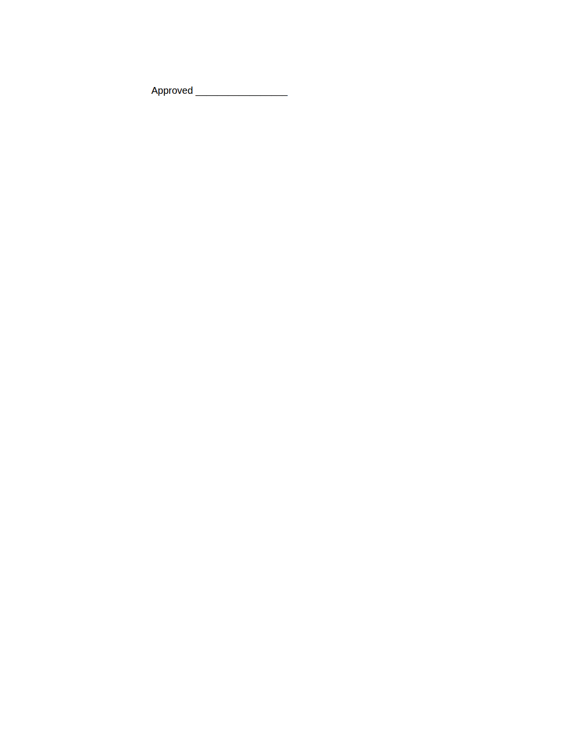Approved _________________